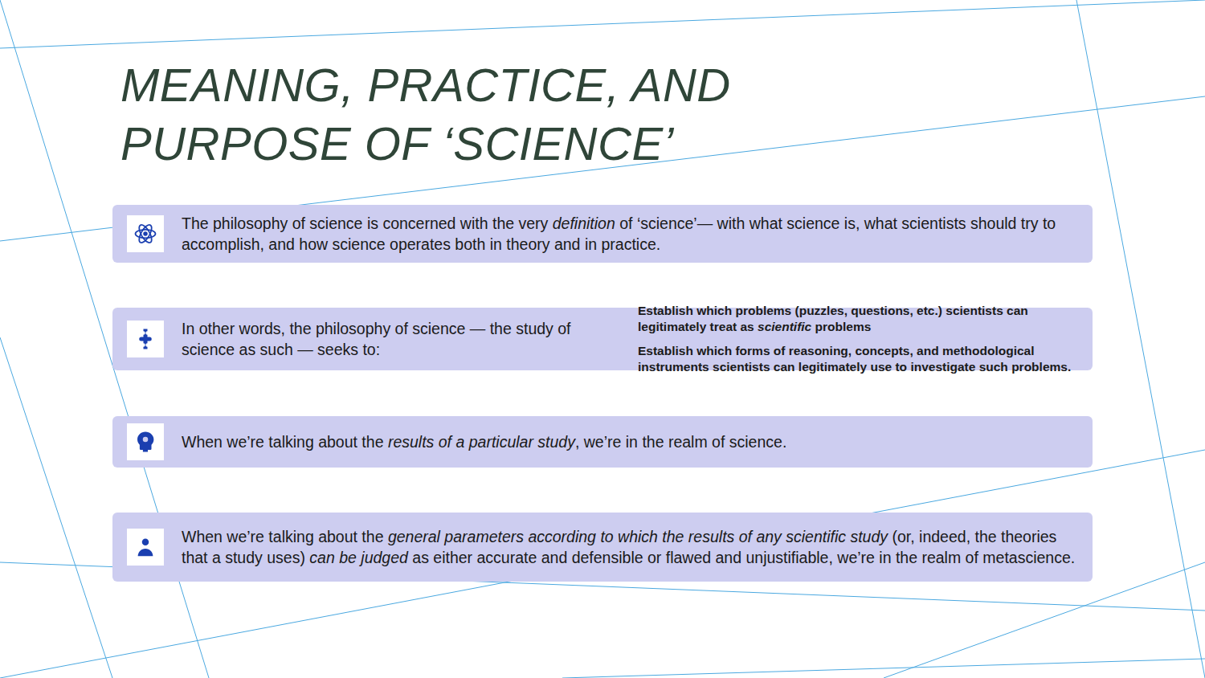MEANING, PRACTICE, AND PURPOSE OF ‘SCIENCE’
The philosophy of science is concerned with the very definition of ‘science’— with what science is, what scientists should try to accomplish, and how science operates both in theory and in practice.
In other words, the philosophy of science — the study of science as such — seeks to:
Establish which problems (puzzles, questions, etc.) scientists can legitimately treat as scientific problems
Establish which forms of reasoning, concepts, and methodological instruments scientists can legitimately use to investigate such problems.
When we’re talking about the results of a particular study, we’re in the realm of science.
When we’re talking about the general parameters according to which the results of any scientific study (or, indeed, the theories that a study uses) can be judged as either accurate and defensible or flawed and unjustifiable, we’re in the realm of metascience.